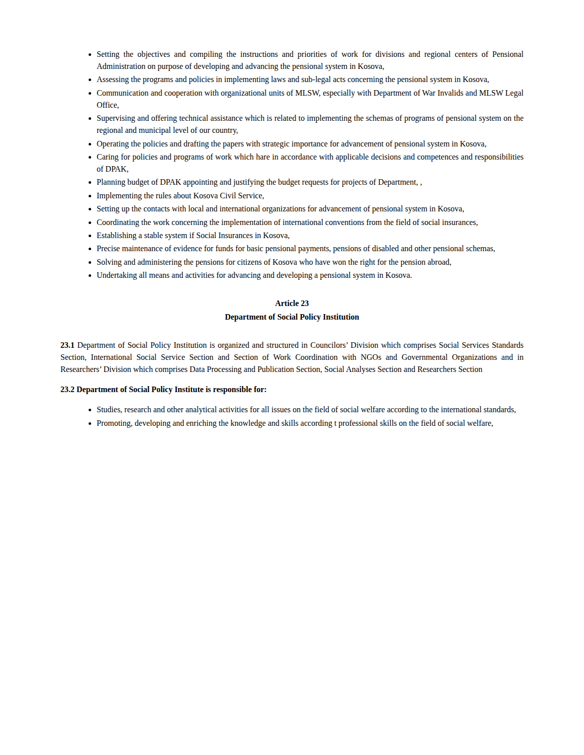Setting the objectives and compiling the instructions and priorities of work for divisions and regional centers of Pensional Administration on purpose of developing and advancing the pensional system in Kosova,
Assessing the programs and policies in implementing laws and sub-legal acts concerning the pensional system in Kosova,
Communication and cooperation with organizational units of MLSW, especially with Department of War Invalids and MLSW Legal Office,
Supervising and offering technical assistance which is related to implementing the schemas of programs of pensional system on the regional and municipal level of our country,
Operating the policies and drafting the papers with strategic importance for advancement of pensional system in Kosova,
Caring for policies and programs of work which hare in accordance with applicable decisions and competences and responsibilities of DPAK,
Planning budget of DPAK appointing and justifying the budget requests for projects of Department, ,
Implementing the rules about Kosova Civil Service,
Setting up the contacts with local and international organizations for advancement of pensional system in Kosova,
Coordinating the work concerning the implementation of international conventions from the field of social insurances,
Establishing a stable system if Social Insurances in Kosova,
Precise maintenance of evidence for funds for basic pensional payments, pensions of disabled and other pensional schemas,
Solving and administering the pensions for citizens of Kosova who have won the right for the pension abroad,
Undertaking all means and activities for advancing and developing a pensional system in Kosova.
Article 23
Department of Social Policy Institution
23.1 Department of Social Policy Institution is organized and structured in Councilors’ Division which comprises Social Services Standards Section, International Social Service Section and Section of Work Coordination with NGOs and Governmental Organizations and in Researchers’ Division which comprises Data Processing and Publication Section, Social Analyses Section and Researchers Section
23.2 Department of Social Policy Institute is responsible for:
Studies, research and other analytical activities for all issues on the field of social welfare according to the international standards,
Promoting, developing and enriching the knowledge and skills according t professional skills on the field of social welfare,